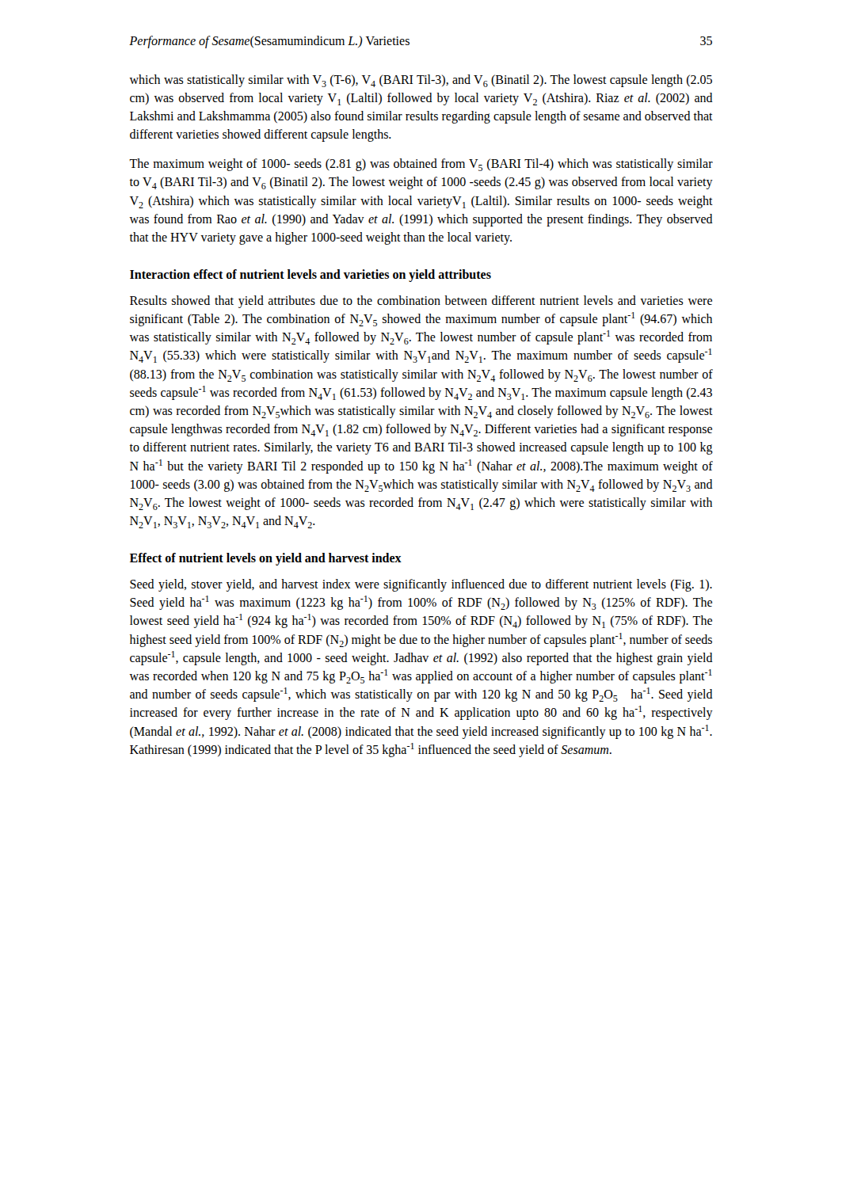Performance of Sesame(Sesamumindicum L.) Varieties 35
which was statistically similar with V3 (T-6), V4 (BARI Til-3), and V6 (Binatil 2). The lowest capsule length (2.05 cm) was observed from local variety V1 (Laltil) followed by local variety V2 (Atshira). Riaz et al. (2002) and Lakshmi and Lakshmamma (2005) also found similar results regarding capsule length of sesame and observed that different varieties showed different capsule lengths.
The maximum weight of 1000- seeds (2.81 g) was obtained from V5 (BARI Til-4) which was statistically similar to V4 (BARI Til-3) and V6 (Binatil 2). The lowest weight of 1000 -seeds (2.45 g) was observed from local variety V2 (Atshira) which was statistically similar with local varietyV1 (Laltil). Similar results on 1000- seeds weight was found from Rao et al. (1990) and Yadav et al. (1991) which supported the present findings. They observed that the HYV variety gave a higher 1000-seed weight than the local variety.
Interaction effect of nutrient levels and varieties on yield attributes
Results showed that yield attributes due to the combination between different nutrient levels and varieties were significant (Table 2). The combination of N2V5 showed the maximum number of capsule plant-1 (94.67) which was statistically similar with N2V4 followed by N2V6. The lowest number of capsule plant-1 was recorded from N4V1 (55.33) which were statistically similar with N3V1and N2V1. The maximum number of seeds capsule-1 (88.13) from the N2V5 combination was statistically similar with N2V4 followed by N2V6. The lowest number of seeds capsule-1 was recorded from N4V1 (61.53) followed by N4V2 and N3V1. The maximum capsule length (2.43 cm) was recorded from N2V5which was statistically similar with N2V4 and closely followed by N2V6. The lowest capsule lengthwas recorded from N4V1 (1.82 cm) followed by N4V2. Different varieties had a significant response to different nutrient rates. Similarly, the variety T6 and BARI Til-3 showed increased capsule length up to 100 kg N ha-1 but the variety BARI Til 2 responded up to 150 kg N ha-1 (Nahar et al., 2008).The maximum weight of 1000- seeds (3.00 g) was obtained from the N2V5which was statistically similar with N2V4 followed by N2V3 and N2V6. The lowest weight of 1000- seeds was recorded from N4V1 (2.47 g) which were statistically similar with N2V1, N3V1, N3V2, N4V1 and N4V2.
Effect of nutrient levels on yield and harvest index
Seed yield, stover yield, and harvest index were significantly influenced due to different nutrient levels (Fig. 1). Seed yield ha-1 was maximum (1223 kg ha-1) from 100% of RDF (N2) followed by N3 (125% of RDF). The lowest seed yield ha-1 (924 kg ha-1) was recorded from 150% of RDF (N4) followed by N1 (75% of RDF). The highest seed yield from 100% of RDF (N2) might be due to the higher number of capsules plant-1, number of seeds capsule-1, capsule length, and 1000 - seed weight. Jadhav et al. (1992) also reported that the highest grain yield was recorded when 120 kg N and 75 kg P2O5 ha-1 was applied on account of a higher number of capsules plant-1 and number of seeds capsule-1, which was statistically on par with 120 kg N and 50 kg P2O5 ha-1. Seed yield increased for every further increase in the rate of N and K application upto 80 and 60 kg ha-1, respectively (Mandal et al., 1992). Nahar et al. (2008) indicated that the seed yield increased significantly up to 100 kg N ha-1. Kathiresan (1999) indicated that the P level of 35 kgha-1 influenced the seed yield of Sesamum.